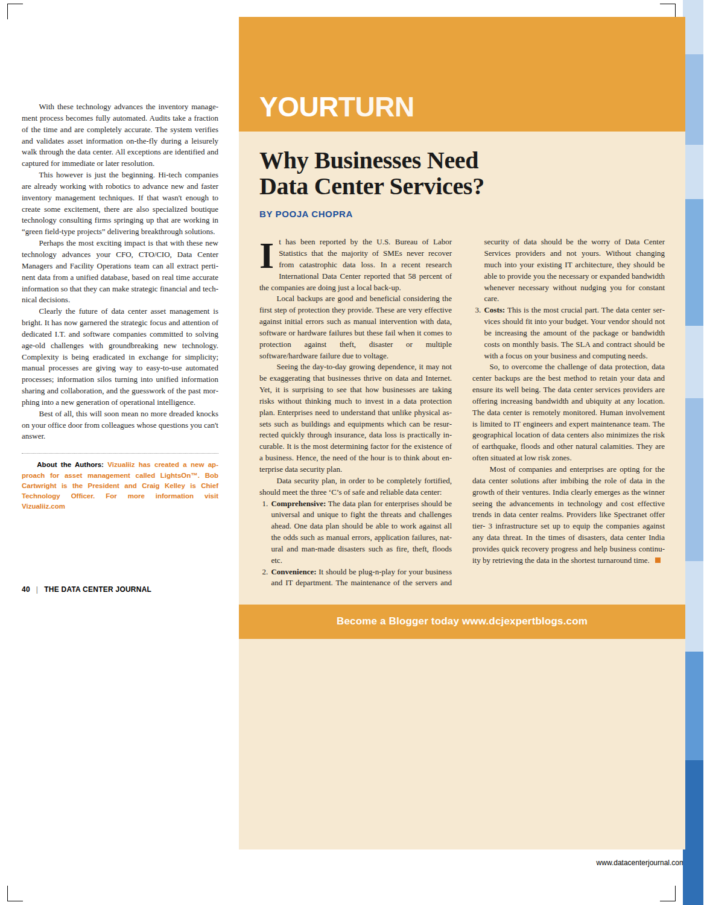With these technology advances the inventory management process becomes fully automated. Audits take a fraction of the time and are completely accurate. The system verifies and validates asset information on-the-fly during a leisurely walk through the data center. All exceptions are identified and captured for immediate or later resolution.
This however is just the beginning. Hi-tech companies are already working with robotics to advance new and faster inventory management techniques. If that wasn't enough to create some excitement, there are also specialized boutique technology consulting firms springing up that are working in “green field-type projects” delivering breakthrough solutions.
Perhaps the most exciting impact is that with these new technology advances your CFO, CTO/CIO, Data Center Managers and Facility Operations team can all extract pertinent data from a unified database, based on real time accurate information so that they can make strategic financial and technical decisions.
Clearly the future of data center asset management is bright. It has now garnered the strategic focus and attention of dedicated I.T. and software companies committed to solving age-old challenges with groundbreaking new technology. Complexity is being eradicated in exchange for simplicity; manual processes are giving way to easy-to-use automated processes; information silos turning into unified information sharing and collaboration, and the guesswork of the past morphing into a new generation of operational intelligence.
Best of all, this will soon mean no more dreaded knocks on your office door from colleagues whose questions you can't answer.
About the Authors: Vizualiiz has created a new approach for asset management called LightsOn™. Bob Cartwright is the President and Craig Kelley is Chief Technology Officer. For more information visit Vizualiiz.com
40|THE DATA CENTER JOURNAL
YOUR TURN
Why Businesses Need
Data Center Services?
BY POOJA CHOPRA
It has been reported by the U.S. Bureau of Labor Statistics that the majority of SMEs never recover from catastrophic data loss. In a recent research International Data Center reported that 58 percent of the companies are doing just a local back-up.
Local backups are good and beneficial considering the first step of protection they provide. These are very effective against initial errors such as manual intervention with data, software or hardware failures but these fail when it comes to protection against theft, disaster or multiple software/hardware failure due to voltage.
Seeing the day-to-day growing dependence, it may not be exaggerating that businesses thrive on data and Internet. Yet, it is surprising to see that how businesses are taking risks without thinking much to invest in a data protection plan. Enterprises need to understand that unlike physical assets such as buildings and equipments which can be resurrected quickly through insurance, data loss is practically incurable. It is the most determining factor for the existence of a business. Hence, the need of the hour is to think about enterprise data security plan.
Data security plan, in order to be completely fortified, should meet the three ‘C’s of safe and reliable data center:
Comprehensive: The data plan for enterprises should be universal and unique to fight the threats and challenges ahead. One data plan should be able to work against all the odds such as manual errors, application failures, natural and man-made disasters such as fire, theft, floods etc.
Convenience: It should be plug-n-play for your business and IT department. The maintenance of the servers and security of data should be the worry of Data Center Services providers and not yours. Without changing much into your existing IT architecture, they should be able to provide you the necessary or expanded bandwidth whenever necessary without nudging you for constant care.
Costs: This is the most crucial part. The data center services should fit into your budget. Your vendor should not be increasing the amount of the package or bandwidth costs on monthly basis. The SLA and contract should be with a focus on your business and computing needs.
So, to overcome the challenge of data protection, data center backups are the best method to retain your data and ensure its well being. The data center services providers are offering increasing bandwidth and ubiquity at any location. The data center is remotely monitored. Human involvement is limited to IT engineers and expert maintenance team. The geographical location of data centers also minimizes the risk of earthquake, floods and other natural calamities. They are often situated at low risk zones.
Most of companies and enterprises are opting for the data center solutions after imbibing the role of data in the growth of their ventures. India clearly emerges as the winner seeing the advancements in technology and cost effective trends in data center realms. Providers like Spectranet offer tier- 3 infrastructure set up to equip the companies against any data threat. In the times of disasters, data center India provides quick recovery progress and help business continuity by retrieving the data in the shortest turnaround time.
Become a Blogger today www.dcjexpertblogs.com
www.datacenterjournal.com